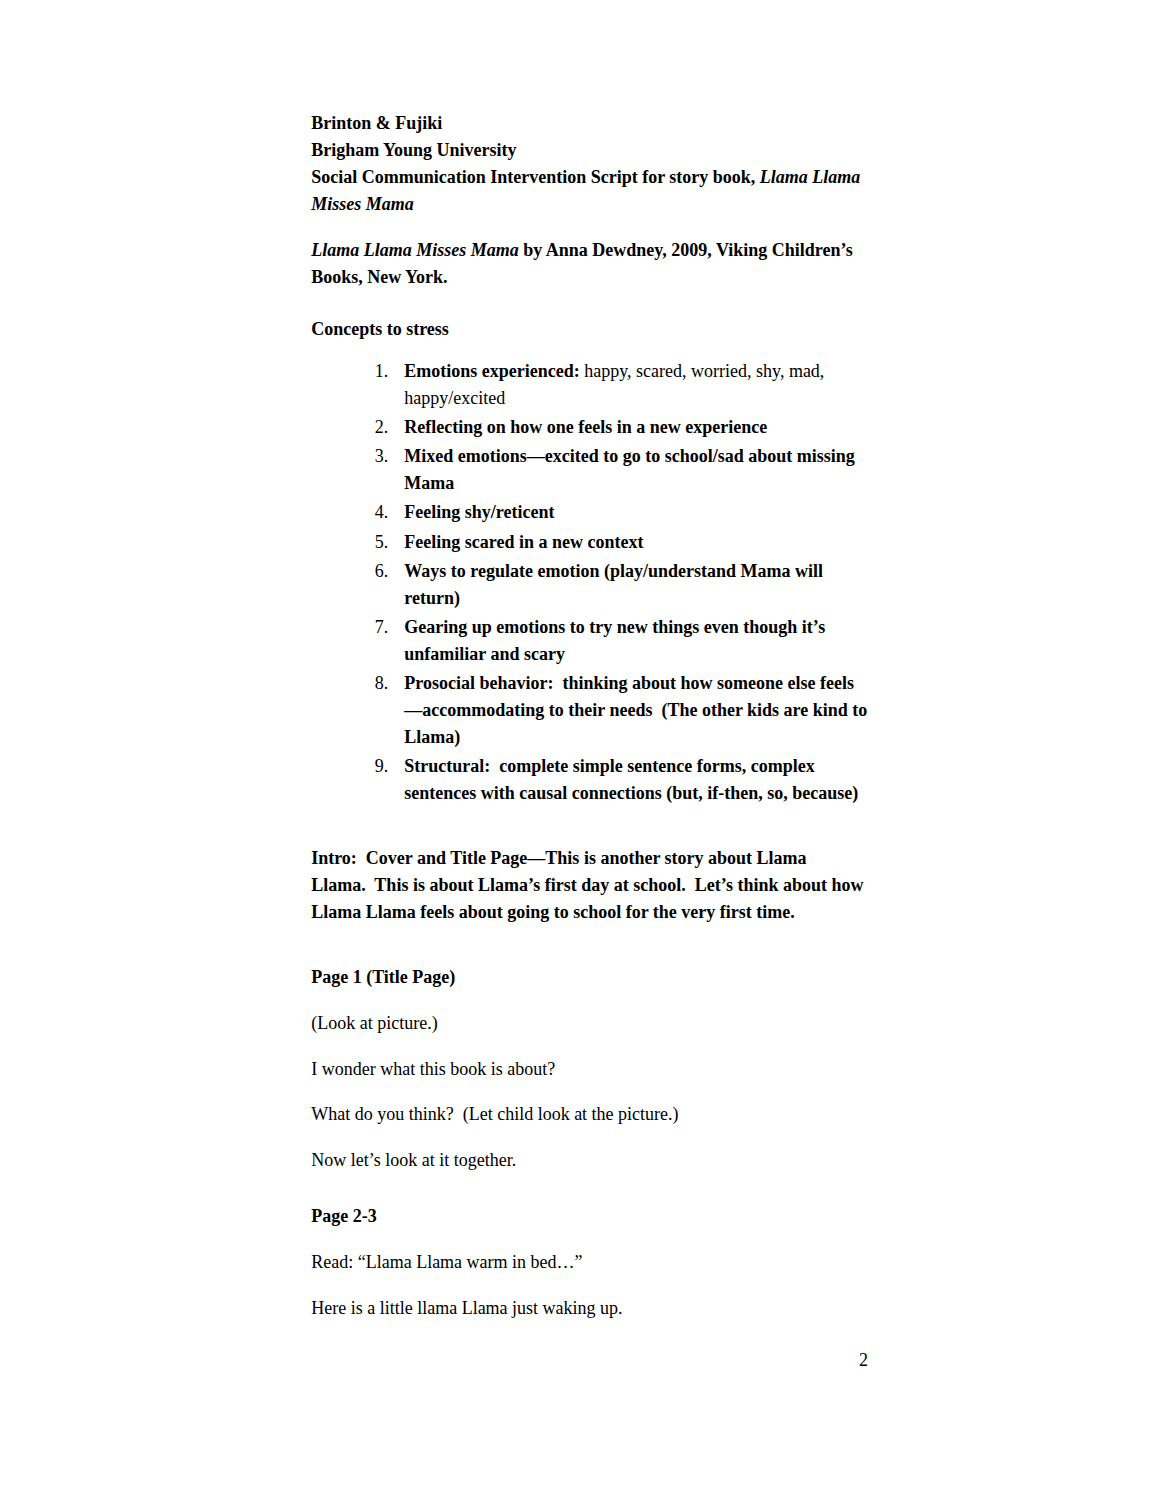Brinton & Fujiki Brigham Young University Social Communication Intervention Script for story book, Llama Llama Misses Mama
Llama Llama Misses Mama by Anna Dewdney, 2009, Viking Children’s Books, New York.
Concepts to stress
Emotions experienced: happy, scared, worried, shy, mad, happy/excited
Reflecting on how one feels in a new experience
Mixed emotions—excited to go to school/sad about missing Mama
Feeling shy/reticent
Feeling scared in a new context
Ways to regulate emotion (play/understand Mama will return)
Gearing up emotions to try new things even though it’s unfamiliar and scary
Prosocial behavior: thinking about how someone else feels—accommodating to their needs (The other kids are kind to Llama)
Structural: complete simple sentence forms, complex sentences with causal connections (but, if-then, so, because)
Intro: Cover and Title Page—This is another story about Llama Llama. This is about Llama’s first day at school. Let’s think about how Llama Llama feels about going to school for the very first time.
Page 1 (Title Page)
(Look at picture.)
I wonder what this book is about?
What do you think? (Let child look at the picture.)
Now let’s look at it together.
Page 2-3
Read: “Llama Llama warm in bed…”
Here is a little llama Llama just waking up.
2